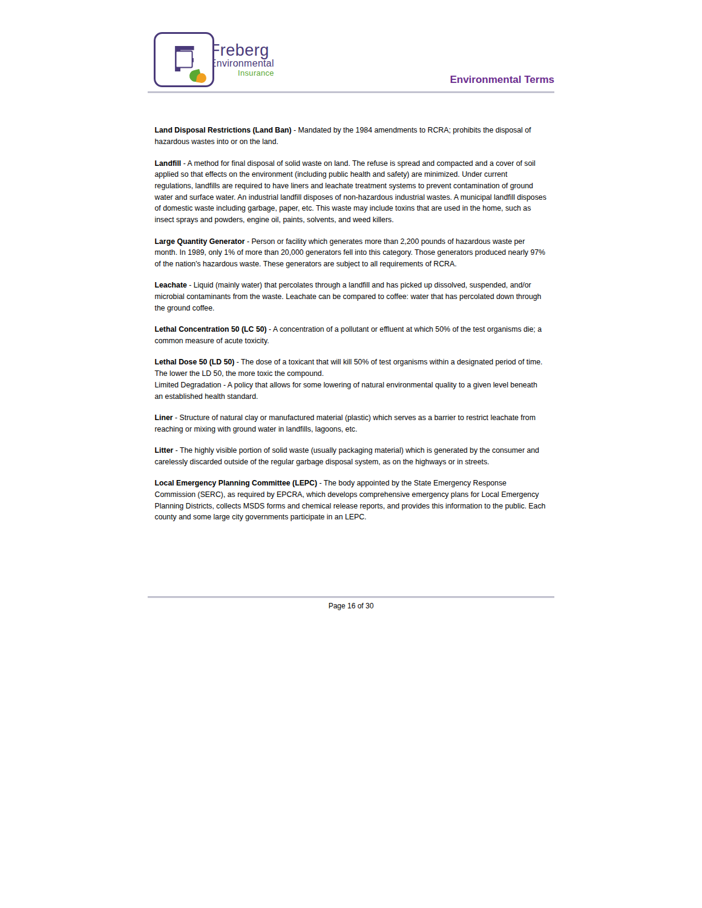F
Freberg
Environmental
Insurance
Environmental Terms
Land Disposal Restrictions (Land Ban) - Mandated by the 1984 amendments to RCRA; prohibits the disposal of hazardous wastes into or on the land.
Landfill - A method for final disposal of solid waste on land. The refuse is spread and compacted and a cover of soil applied so that effects on the environment (including public health and safety) are minimized. Under current regulations, landfills are required to have liners and leachate treatment systems to prevent contamination of ground water and surface water. An industrial landfill disposes of non-hazardous industrial wastes. A municipal landfill disposes of domestic waste including garbage, paper, etc. This waste may include toxins that are used in the home, such as insect sprays and powders, engine oil, paints, solvents, and weed killers.
Large Quantity Generator - Person or facility which generates more than 2,200 pounds of hazardous waste per month. In 1989, only 1% of more than 20,000 generators fell into this category. Those generators produced nearly 97% of the nation's hazardous waste. These generators are subject to all requirements of RCRA.
Leachate - Liquid (mainly water) that percolates through a landfill and has picked up dissolved, suspended, and/or microbial contaminants from the waste. Leachate can be compared to coffee: water that has percolated down through the ground coffee.
Lethal Concentration 50 (LC 50) - A concentration of a pollutant or effluent at which 50% of the test organisms die; a common measure of acute toxicity.
Lethal Dose 50 (LD 50) - The dose of a toxicant that will kill 50% of test organisms within a designated period of time. The lower the LD 50, the more toxic the compound.
Limited Degradation - A policy that allows for some lowering of natural environmental quality to a given level beneath an established health standard.
Liner - Structure of natural clay or manufactured material (plastic) which serves as a barrier to restrict leachate from reaching or mixing with ground water in landfills, lagoons, etc.
Litter - The highly visible portion of solid waste (usually packaging material) which is generated by the consumer and carelessly discarded outside of the regular garbage disposal system, as on the highways or in streets.
Local Emergency Planning Committee (LEPC) - The body appointed by the State Emergency Response Commission (SERC), as required by EPCRA, which develops comprehensive emergency plans for Local Emergency Planning Districts, collects MSDS forms and chemical release reports, and provides this information to the public. Each county and some large city governments participate in an LEPC.
Page 16 of 30